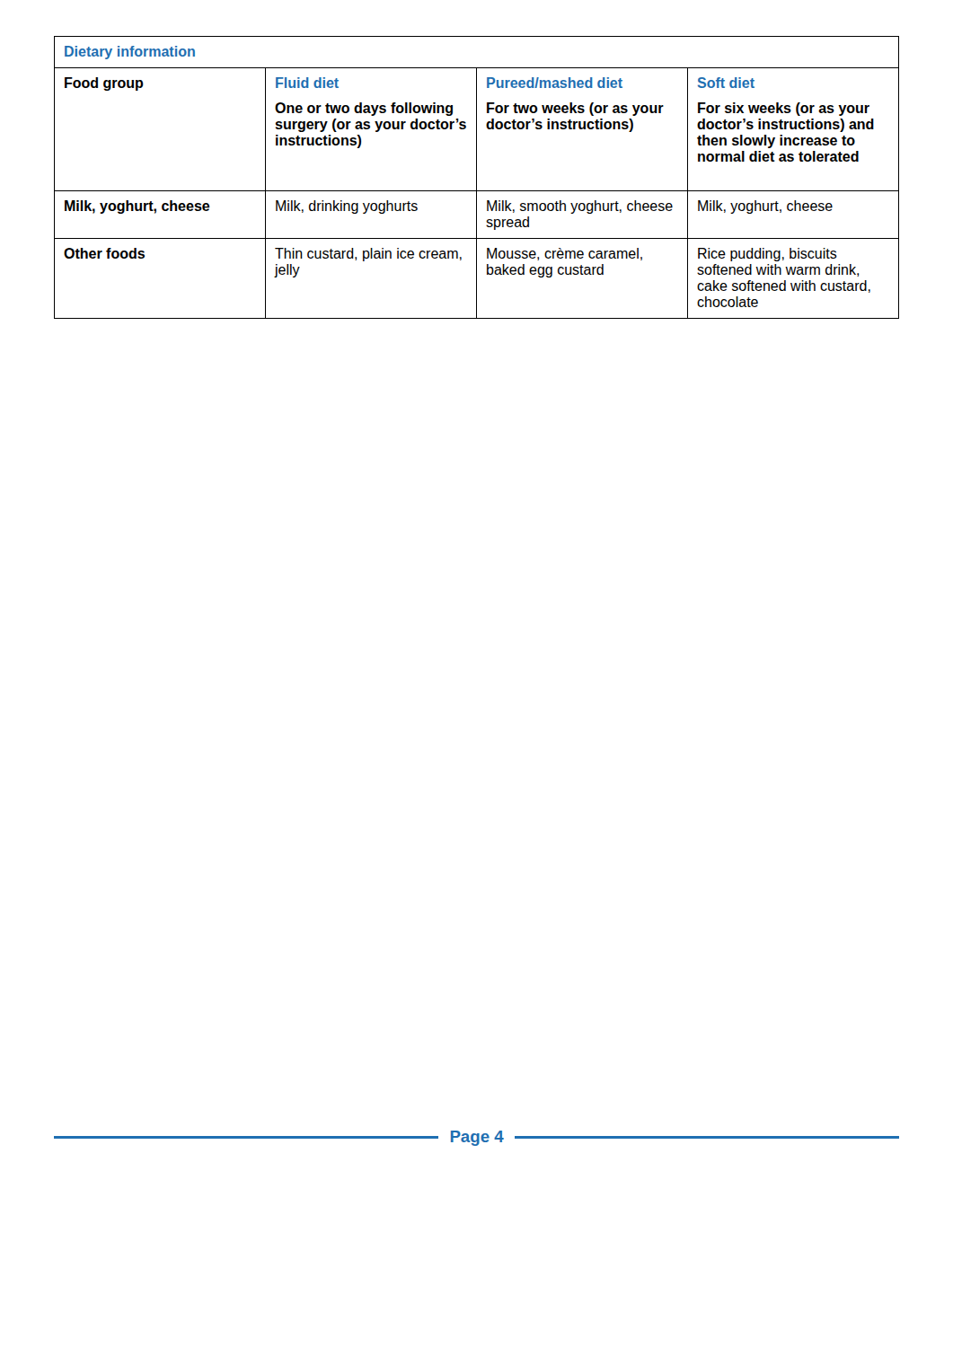| Dietary information |
| Food group | Fluid diet One or two days following surgery (or as your doctor’s instructions) | Pureed/mashed diet For two weeks (or as your doctor’s instructions) | Soft diet For six weeks (or as your doctor’s instructions) and then slowly increase to normal diet as tolerated |
| Milk, yoghurt, cheese | Milk, drinking yoghurts | Milk, smooth yoghurt, cheese spread | Milk, yoghurt, cheese |
| Other foods | Thin custard, plain ice cream, jelly | Mousse, crème caramel, baked egg custard | Rice pudding, biscuits softened with warm drink, cake softened with custard, chocolate |
Page 4